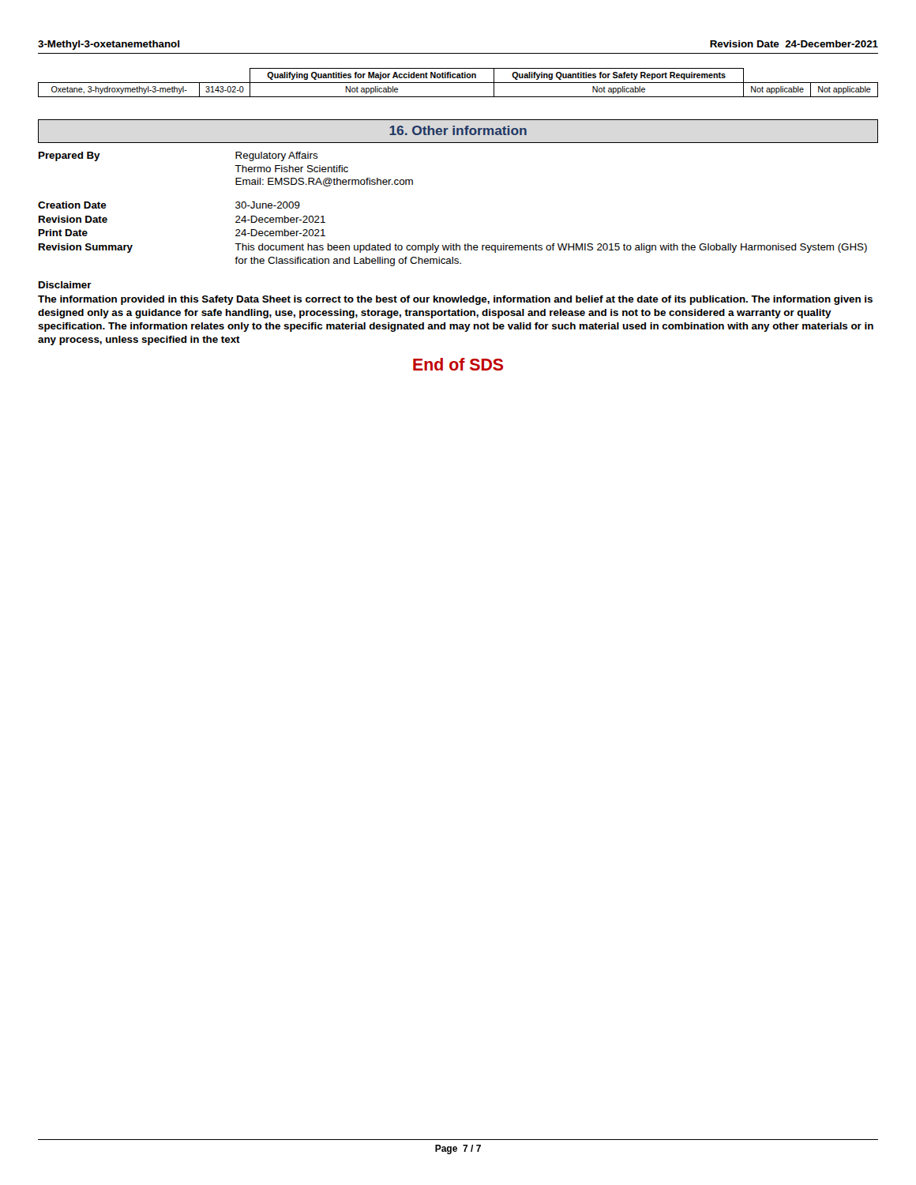3-Methyl-3-oxetanemethanol Revision Date 24-December-2021
| | | Qualifying Quantities for Major Accident Notification | Qualifying Quantities for Safety Report Requirements | | |
| Oxetane, 3-hydroxymethyl-3-methyl- | 3143-02-0 | Not applicable | Not applicable | Not applicable | Not applicable |
16. Other information
Prepared By
Regulatory Affairs Thermo Fisher Scientific Email: EMSDS.RA@thermofisher.com
Creation Date
30-June-2009
Revision Date
24-December-2021
Print Date
24-December-2021
Revision Summary
This document has been updated to comply with the requirements of WHMIS 2015 to align with the Globally Harmonised System (GHS) for the Classification and Labelling of Chemicals.
Disclaimer The information provided in this Safety Data Sheet is correct to the best of our knowledge, information and belief at the date of its publication. The information given is designed only as a guidance for safe handling, use, processing, storage, transportation, disposal and release and is not to be considered a warranty or quality specification. The information relates only to the specific material designated and may not be valid for such material used in combination with any other materials or in any process, unless specified in the text
End of SDS
Page 7 / 7